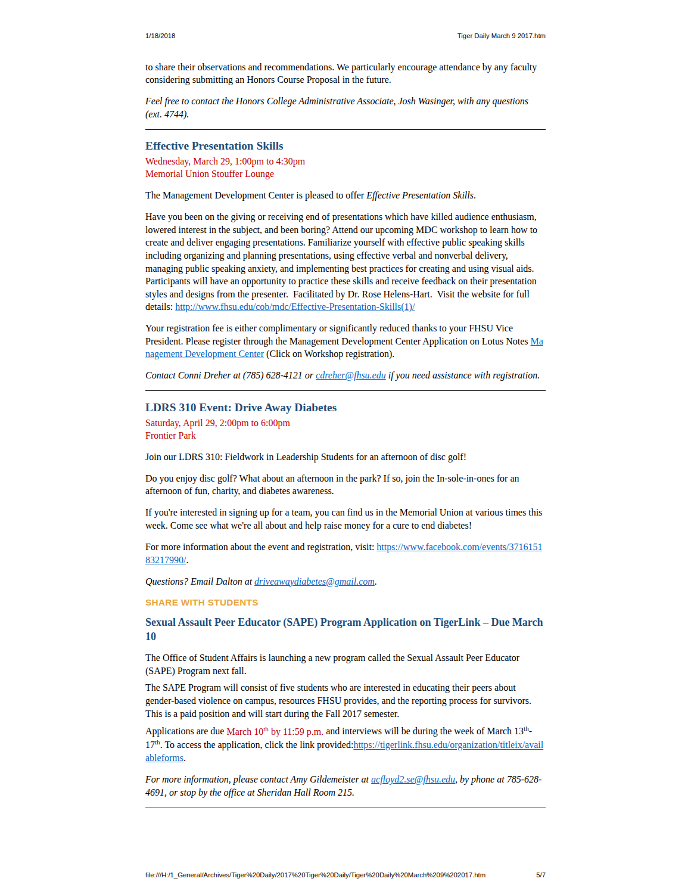1/18/2018 Tiger Daily March 9 2017.htm
to share their observations and recommendations. We particularly encourage attendance by any faculty considering submitting an Honors Course Proposal in the future.
Feel free to contact the Honors College Administrative Associate, Josh Wasinger, with any questions (ext. 4744).
Effective Presentation Skills
Wednesday, March 29, 1:00pm to 4:30pm
Memorial Union Stouffer Lounge
The Management Development Center is pleased to offer Effective Presentation Skills.
Have you been on the giving or receiving end of presentations which have killed audience enthusiasm, lowered interest in the subject, and been boring? Attend our upcoming MDC workshop to learn how to create and deliver engaging presentations. Familiarize yourself with effective public speaking skills including organizing and planning presentations, using effective verbal and nonverbal delivery, managing public speaking anxiety, and implementing best practices for creating and using visual aids. Participants will have an opportunity to practice these skills and receive feedback on their presentation styles and designs from the presenter. Facilitated by Dr. Rose Helens-Hart. Visit the website for full details: http://www.fhsu.edu/cob/mdc/Effective-Presentation-Skills(1)/
Your registration fee is either complimentary or significantly reduced thanks to your FHSU Vice President. Please register through the Management Development Center Application on Lotus Notes Management Development Center (Click on Workshop registration).
Contact Conni Dreher at (785) 628-4121 or cdreher@fhsu.edu if you need assistance with registration.
LDRS 310 Event: Drive Away Diabetes
Saturday, April 29, 2:00pm to 6:00pm
Frontier Park
Join our LDRS 310: Fieldwork in Leadership Students for an afternoon of disc golf!
Do you enjoy disc golf? What about an afternoon in the park? If so, join the In-sole-in-ones for an afternoon of fun, charity, and diabetes awareness.
If you're interested in signing up for a team, you can find us in the Memorial Union at various times this week. Come see what we're all about and help raise money for a cure to end diabetes!
For more information about the event and registration, visit: https://www.facebook.com/events/371615183217990/.
Questions? Email Dalton at driveawaydiabetes@gmail.com.
SHARE WITH STUDENTS
Sexual Assault Peer Educator (SAPE) Program Application on TigerLink – Due March 10
The Office of Student Affairs is launching a new program called the Sexual Assault Peer Educator (SAPE) Program next fall.
The SAPE Program will consist of five students who are interested in educating their peers about gender-based violence on campus, resources FHSU provides, and the reporting process for survivors. This is a paid position and will start during the Fall 2017 semester.
Applications are due March 10th by 11:59 p.m. and interviews will be during the week of March 13th-17th. To access the application, click the link provided:https://tigerlink.fhsu.edu/organization/titleix/availableforms.
For more information, please contact Amy Gildemeister at acfloyd2.se@fhsu.edu, by phone at 785-628-4691, or stop by the office at Sheridan Hall Room 215.
file:///H:/1_General/Archives/Tiger%20Daily/2017%20Tiger%20Daily/Tiger%20Daily%20March%209%202017.htm 5/7